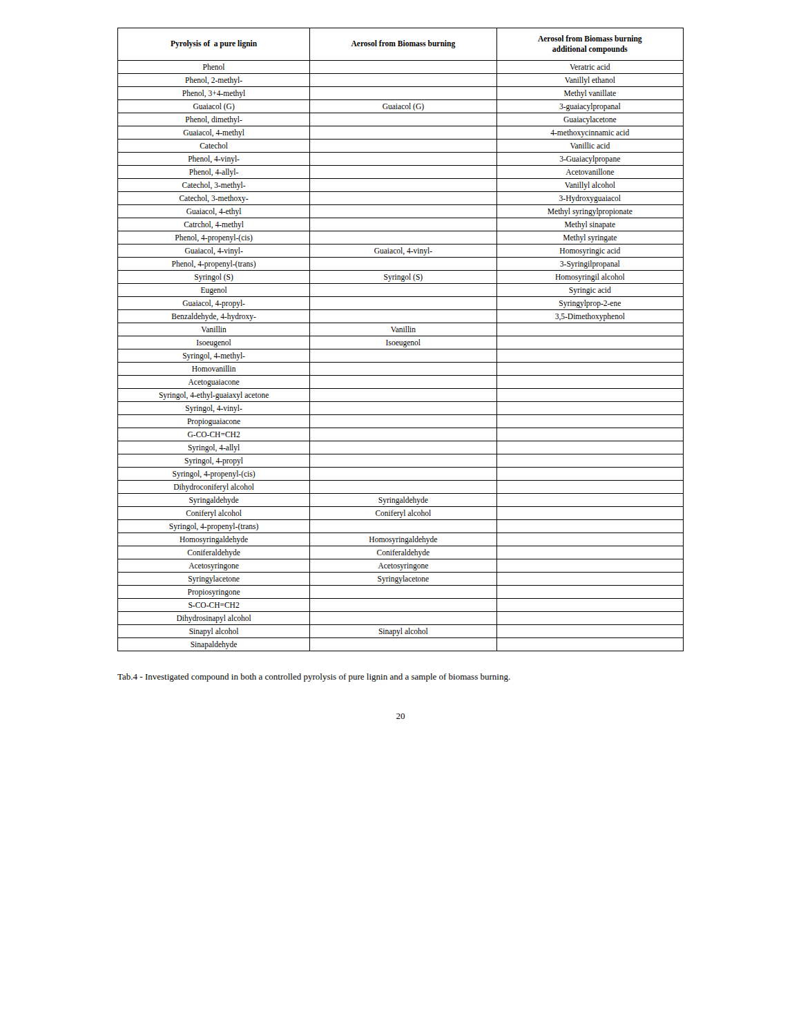Tab.4 - Investigated compound in both a controlled pyrolysis of pure lignin and a sample of biomass burning.
| Pyrolysis of a pure lignin | Aerosol from Biomass burning | Aerosol from Biomass burning additional compounds |
| --- | --- | --- |
| Phenol | | Veratric acid |
| Phenol, 2-methyl- | | Vanillyl ethanol |
| Phenol, 3+4-methyl | | Methyl vanillate |
| Guaiacol (G) | Guaiacol (G) | 3-guaiacylpropanal |
| Phenol, dimethyl- | | Guaiacylacetone |
| Guaiacol, 4-methyl | | 4-methoxycinnamic acid |
| Catechol | | Vanillic acid |
| Phenol, 4-vinyl- | | 3-Guaiacylpropane |
| Phenol, 4-allyl- | | Acetovanillone |
| Catechol, 3-methyl- | | Vanillyl alcohol |
| Catechol, 3-methoxy- | | 3-Hydroxyguaiacol |
| Guaiacol, 4-ethyl | | Methyl syringylpropionate |
| Catrchol, 4-methyl | | Methyl sinapate |
| Phenol, 4-propenyl-(cis) | | Methyl syringate |
| Guaiacol, 4-vinyl- | Guaiacol, 4-vinyl- | Homosyringic acid |
| Phenol, 4-propenyl-(trans) | | 3-Syringilpropanal |
| Syringol (S) | Syringol (S) | Homosyringil alcohol |
| Eugenol | | Syringic acid |
| Guaiacol, 4-propyl- | | Syringylprop-2-ene |
| Benzaldehyde, 4-hydroxy- | | 3,5-Dimethoxyphenol |
| Vanillin | Vanillin | |
| Isoeugenol | Isoeugenol | |
| Syringol, 4-methyl- | | |
| Homovanillin | | |
| Acetoguaiacone | | |
| Syringol, 4-ethyl-guaiaxyl acetone | | |
| Syringol, 4-vinyl- | | |
| Propioguaiacone | | |
| G-CO-CH=CH2 | | |
| Syringol, 4-allyl | | |
| Syringol, 4-propyl | | |
| Syringol, 4-propenyl-(cis) | | |
| Dihydroconiferyl alcohol | | |
| Syringaldehyde | Syringaldehyde | |
| Coniferyl alcohol | Coniferyl alcohol | |
| Syringol, 4-propenyl-(trans) | | |
| Homosyringaldehyde | Homosyringaldehyde | |
| Coniferaldehyde | Coniferaldehyde | |
| Acetosyringone | Acetosyringone | |
| Syringylacetone | Syringylacetone | |
| Propiosyringone | | |
| S-CO-CH=CH2 | | |
| Dihydrosinapyl alcohol | | |
| Sinapyl alcohol | Sinapyl alcohol | |
| Sinapaldehyde | | |
20